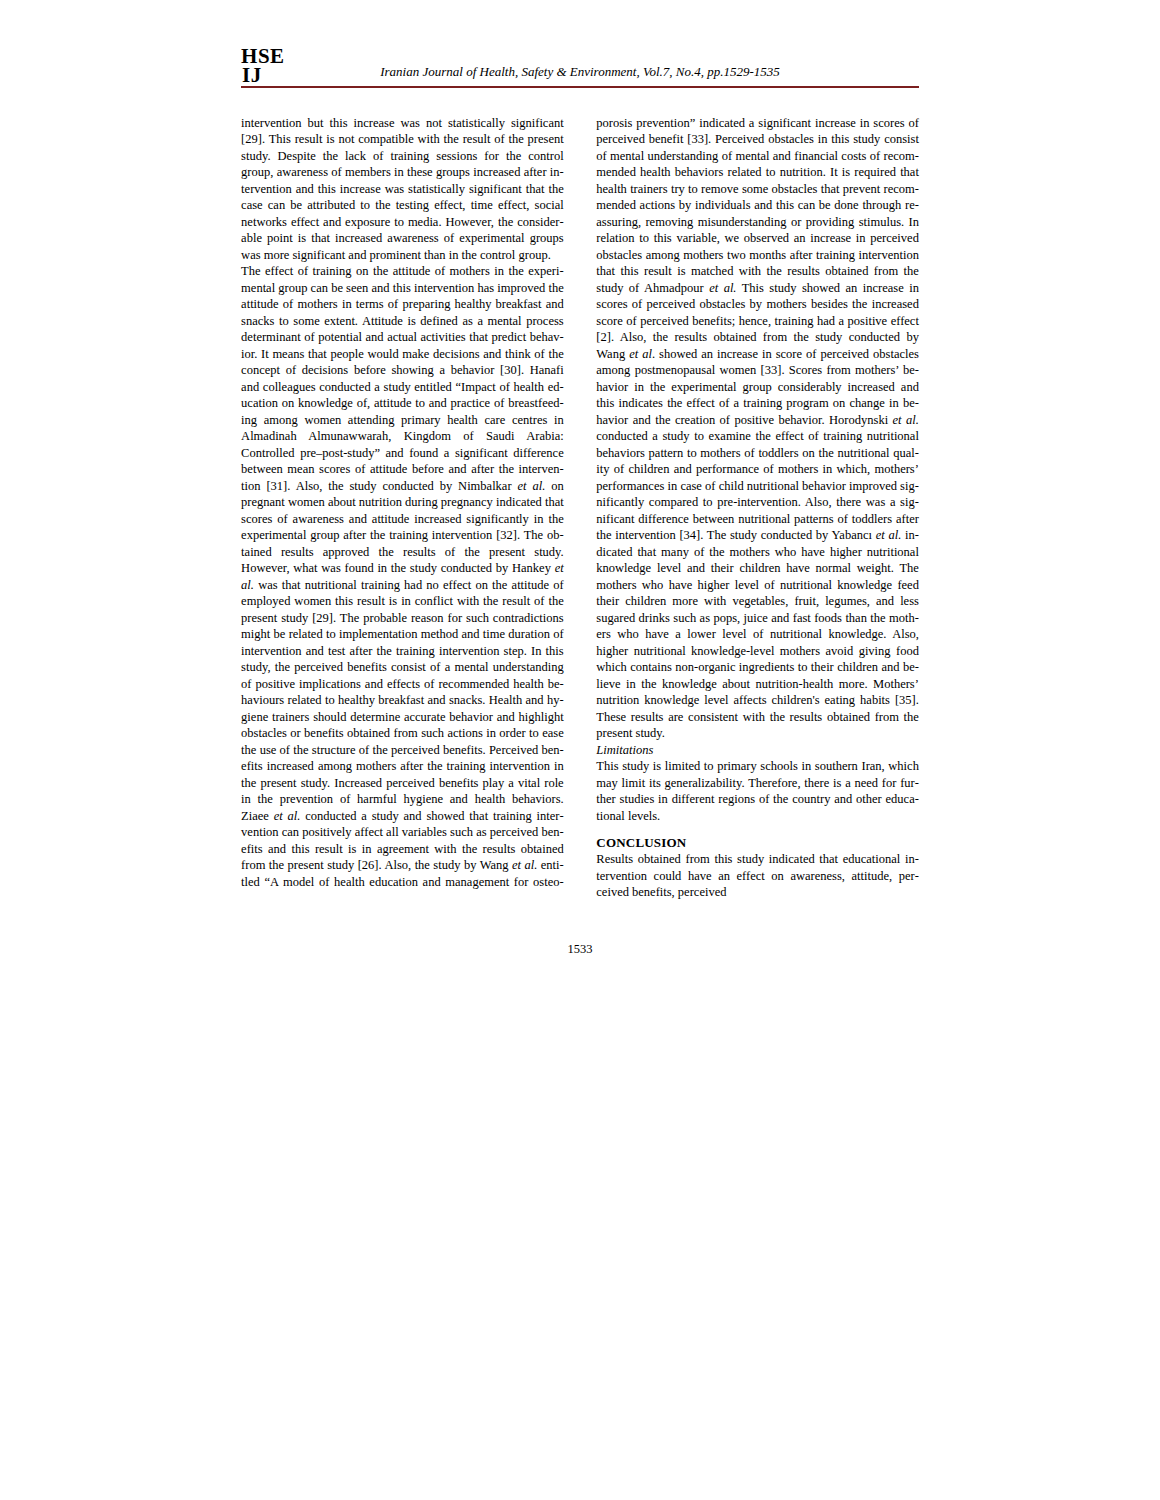HSE IJ
Iranian Journal of Health, Safety & Environment, Vol.7, No.4, pp.1529-1535
intervention but this increase was not statistically significant [29]. This result is not compatible with the result of the present study. Despite the lack of training sessions for the control group, awareness of members in these groups increased after intervention and this increase was statistically significant that the case can be attributed to the testing effect, time effect, social networks effect and exposure to media. However, the considerable point is that increased awareness of experimental groups was more significant and prominent than in the control group.
The effect of training on the attitude of mothers in the experimental group can be seen and this intervention has improved the attitude of mothers in terms of preparing healthy breakfast and snacks to some extent. Attitude is defined as a mental process determinant of potential and actual activities that predict behavior. It means that people would make decisions and think of the concept of decisions before showing a behavior [30]. Hanafi and colleagues conducted a study entitled “Impact of health education on knowledge of, attitude to and practice of breastfeeding among women attending primary health care centres in Almadinah Almunawwarah, Kingdom of Saudi Arabia: Controlled pre–post-study” and found a significant difference between mean scores of attitude before and after the intervention [31]. Also, the study conducted by Nimbalkar et al. on pregnant women about nutrition during pregnancy indicated that scores of awareness and attitude increased significantly in the experimental group after the training intervention [32]. The obtained results approved the results of the present study. However, what was found in the study conducted by Hankey et al. was that nutritional training had no effect on the attitude of employed women this result is in conflict with the result of the present study [29]. The probable reason for such contradictions might be related to implementation method and time duration of intervention and test after the training intervention step. In this study, the perceived benefits consist of a mental understanding of positive implications and effects of recommended health behaviours related to healthy breakfast and snacks. Health and hygiene trainers should determine accurate behavior and highlight obstacles or benefits obtained from such actions in order to ease the use of the structure of the perceived benefits. Perceived benefits increased among mothers after the training intervention in the present study. Increased perceived benefits play a vital role in the prevention of harmful hygiene and health behaviors. Ziaee et al. conducted a study and showed that training intervention can positively affect all variables such as perceived benefits and this result is in agreement with the results obtained from the present study [26]. Also, the study by Wang et al. entitled “A model of health education and management for osteoporosis prevention” indicated a significant increase in scores of perceived benefit [33]. Perceived obstacles in this study consist of mental understanding of mental and financial costs of recommended health behaviors related to nutrition. It is required that health trainers try to remove some obstacles that prevent recommended actions by individuals and this can be done through reassuring, removing misunderstanding or providing stimulus. In relation to this variable, we observed an increase in perceived obstacles among mothers two months after training intervention that this result is matched with the results obtained from the study of Ahmadpour et al. This study showed an increase in scores of perceived obstacles by mothers besides the increased score of perceived benefits; hence, training had a positive effect [2]. Also, the results obtained from the study conducted by Wang et al. showed an increase in score of perceived obstacles among postmenopausal women [33]. Scores from mothers’ behavior in the experimental group considerably increased and this indicates the effect of a training program on change in behavior and the creation of positive behavior. Horodynski et al. conducted a study to examine the effect of training nutritional behaviors pattern to mothers of toddlers on the nutritional quality of children and performance of mothers in which, mothers’ performances in case of child nutritional behavior improved significantly compared to pre-intervention. Also, there was a significant difference between nutritional patterns of toddlers after the intervention [34]. The study conducted by Yabancı et al. indicated that many of the mothers who have higher nutritional knowledge level and their children have normal weight. The mothers who have higher level of nutritional knowledge feed their children more with vegetables, fruit, legumes, and less sugared drinks such as pops, juice and fast foods than the mothers who have a lower level of nutritional knowledge. Also, higher nutritional knowledge-level mothers avoid giving food which contains non-organic ingredients to their children and believe in the knowledge about nutrition-health more. Mothers’ nutrition knowledge level affects children's eating habits [35]. These results are consistent with the results obtained from the present study.
Limitations
This study is limited to primary schools in southern Iran, which may limit its generalizability. Therefore, there is a need for further studies in different regions of the country and other educational levels.
Conclusion
Results obtained from this study indicated that educational intervention could have an effect on awareness, attitude, perceived benefits, perceived
1533